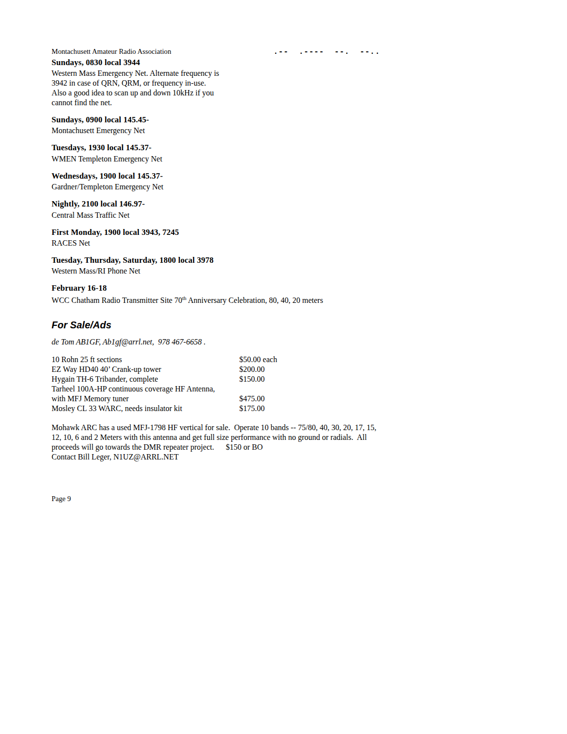Montachusett Amateur Radio Association .-- .---- --. --..
Sundays, 0830 local 3944
Western Mass Emergency Net. Alternate frequency is 3942 in case of QRN, QRM, or frequency in-use. Also a good idea to scan up and down 10kHz if you cannot find the net.
Sundays, 0900 local 145.45-
Montachusett Emergency Net
Tuesdays, 1930 local 145.37-
WMEN Templeton Emergency Net
Wednesdays, 1900 local 145.37-
Gardner/Templeton Emergency Net
Nightly, 2100 local 146.97-
Central Mass Traffic Net
First Monday, 1900 local 3943, 7245
RACES Net
Tuesday, Thursday, Saturday, 1800 local 3978
Western Mass/RI Phone Net
February 16-18
WCC Chatham Radio Transmitter Site 70th Anniversary Celebration, 80, 40, 20 meters
For Sale/Ads
de Tom AB1GF, Ab1gf@arrl.net, 978 467-6658 .
| 10 Rohn 25 ft sections | $50.00 each |
| EZ Way HD40 40’ Crank-up tower | $200.00 |
| Hygain TH-6 Tribander, complete | $150.00 |
| Tarheel 100A-HP continuous coverage HF Antenna, | |
| with MFJ Memory tuner | $475.00 |
| Mosley CL 33 WARC, needs insulator kit | $175.00 |
Mohawk ARC has a used MFJ-1798 HF vertical for sale. Operate 10 bands -- 75/80, 40, 30, 20, 17, 15, 12, 10, 6 and 2 Meters with this antenna and get full size performance with no ground or radials. All proceeds will go towards the DMR repeater project. $150 or BO
Contact Bill Leger, N1UZ@ARRL.NET
Page 9